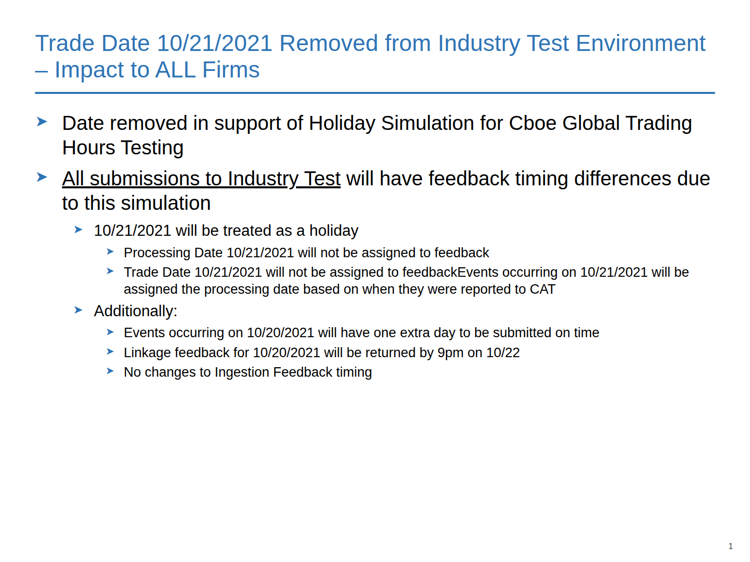Trade Date 10/21/2021 Removed from Industry Test Environment – Impact to ALL Firms
Date removed in support of Holiday Simulation for Cboe Global Trading Hours Testing
All submissions to Industry Test will have feedback timing differences due to this simulation
10/21/2021 will be treated as a holiday
Processing Date 10/21/2021 will not be assigned to feedback
Trade Date 10/21/2021 will not be assigned to feedbackEvents occurring on 10/21/2021 will be assigned the processing date based on when they were reported to CAT
Additionally:
Events occurring on 10/20/2021 will have one extra day to be submitted on time
Linkage feedback for 10/20/2021 will be returned by 9pm on 10/22
No changes to Ingestion Feedback timing
1